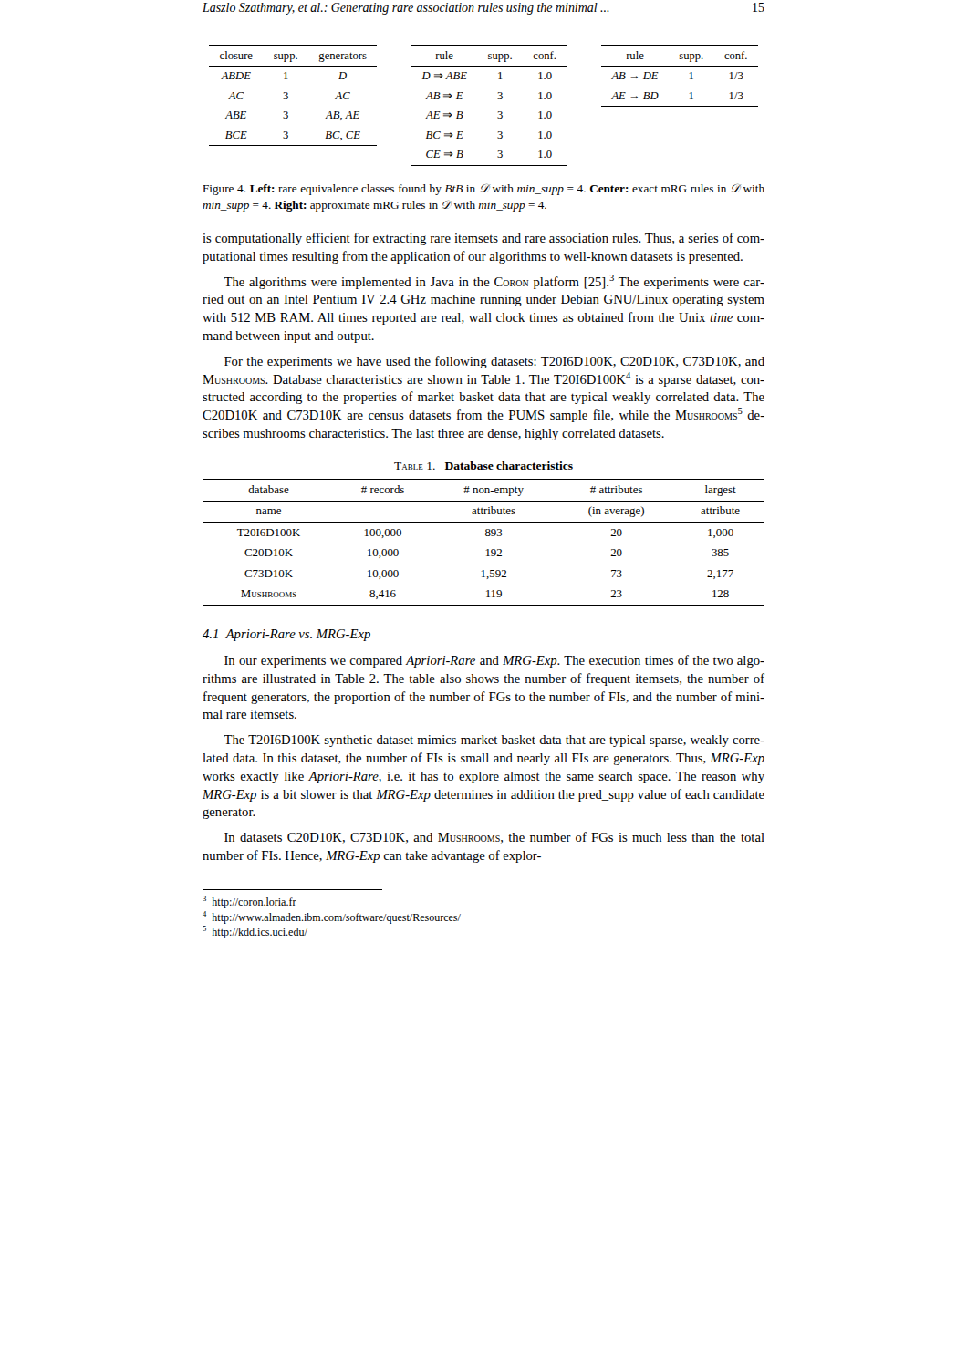Laszlo Szathmary, et al.: Generating rare association rules using the minimal ... 15
| closure | supp. | generators |
| --- | --- | --- |
| ABDE | 1 | D |
| AC | 3 | AC |
| ABE | 3 | AB , AE |
| BCE | 3 | BC , CE |
| rule | supp. | conf. |
| --- | --- | --- |
| D ⇒ ABE | 1 | 1.0 |
| AB ⇒ E | 3 | 1.0 |
| AE ⇒ B | 3 | 1.0 |
| BC ⇒ E | 3 | 1.0 |
| CE ⇒ B | 3 | 1.0 |
| rule | supp. | conf. |
| --- | --- | --- |
| AB → DE | 1 | 1/3 |
| AE → BD | 1 | 1/3 |
Figure 4. Left: rare equivalence classes found by BtB in 𝒟 with min_supp = 4. Center: exact mRG rules in 𝒟 with min_supp = 4. Right: approximate mRG rules in 𝒟 with min_supp = 4.
is computationally efficient for extracting rare itemsets and rare association rules. Thus, a series of computational times resulting from the application of our algorithms to well-known datasets is presented.
The algorithms were implemented in Java in the Coron platform [25].3 The experiments were carried out on an Intel Pentium IV 2.4 GHz machine running under Debian GNU/Linux operating system with 512 MB RAM. All times reported are real, wall clock times as obtained from the Unix time command between input and output.
For the experiments we have used the following datasets: T20I6D100K, C20D10K, C73D10K, and Mushrooms. Database characteristics are shown in Table 1. The T20I6D100K4 is a sparse dataset, constructed according to the properties of market basket data that are typical weakly correlated data. The C20D10K and C73D10K are census datasets from the PUMS sample file, while the Mushrooms5 describes mushrooms characteristics. The last three are dense, highly correlated datasets.
Table 1. Database characteristics
| database | # records | # non-empty | # attributes | largest |
| --- | --- | --- | --- | --- |
| name | | attributes | (in average) | attribute |
| T20I6D100K | 100,000 | 893 | 20 | 1,000 |
| C20D10K | 10,000 | 192 | 20 | 385 |
| C73D10K | 10,000 | 1,592 | 73 | 2,177 |
| Mushrooms | 8,416 | 119 | 23 | 128 |
4.1 Apriori-Rare vs. MRG-Exp
In our experiments we compared Apriori-Rare and MRG-Exp. The execution times of the two algorithms are illustrated in Table 2. The table also shows the number of frequent itemsets, the number of frequent generators, the proportion of the number of FGs to the number of FIs, and the number of minimal rare itemsets.
The T20I6D100K synthetic dataset mimics market basket data that are typical sparse, weakly correlated data. In this dataset, the number of FIs is small and nearly all FIs are generators. Thus, MRG-Exp works exactly like Apriori-Rare, i.e. it has to explore almost the same search space. The reason why MRG-Exp is a bit slower is that MRG-Exp determines in addition the pred_supp value of each candidate generator.
In datasets C20D10K, C73D10K, and Mushrooms, the number of FGs is much less than the total number of FIs. Hence, MRG-Exp can take advantage of explor-
3 http://coron.loria.fr
4 http://www.almaden.ibm.com/software/quest/Resources/
5 http://kdd.ics.uci.edu/